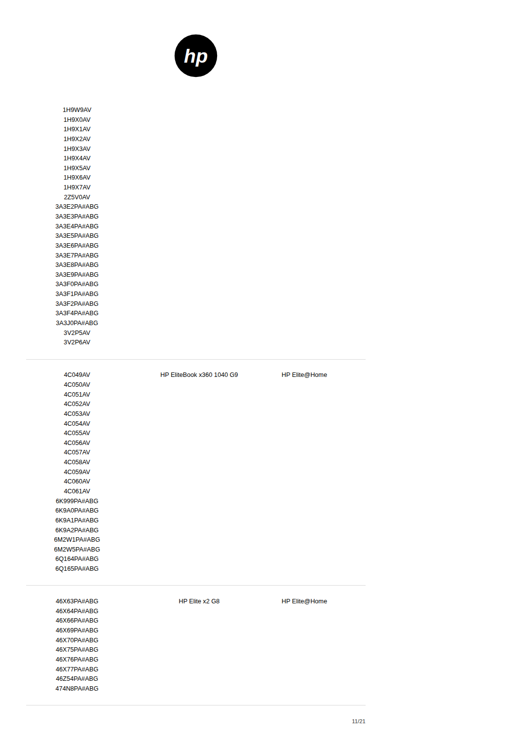hp
| 1H9W9AV 1H9X0AV 1H9X1AV 1H9X2AV 1H9X3AV 1H9X4AV 1H9X5AV 1H9X6AV 1H9X7AV 2Z5V0AV 3A3E2PA#ABG 3A3E3PA#ABG 3A3E4PA#ABG 3A3E5PA#ABG 3A3E6PA#ABG 3A3E7PA#ABG 3A3E8PA#ABG 3A3E9PA#ABG 3A3F0PA#ABG 3A3F1PA#ABG 3A3F2PA#ABG 3A3F4PA#ABG 3A3J0PA#ABG 3V2P5AV 3V2P6AV | | |
| 4C049AV 4C050AV 4C051AV 4C052AV 4C053AV 4C054AV 4C055AV 4C056AV 4C057AV 4C058AV 4C059AV 4C060AV 4C061AV 6K999PA#ABG 6K9A0PA#ABG 6K9A1PA#ABG 6K9A2PA#ABG 6M2W1PA#ABG 6M2W5PA#ABG 6Q164PA#ABG 6Q165PA#ABG | HP EliteBook x360 1040 G9 | HP Elite@Home |
| 46X63PA#ABG 46X64PA#ABG 46X66PA#ABG 46X69PA#ABG 46X70PA#ABG 46X75PA#ABG 46X76PA#ABG 46X77PA#ABG 46Z54PA#ABG 474N8PA#ABG | HP Elite x2 G8 | HP Elite@Home |
11/21